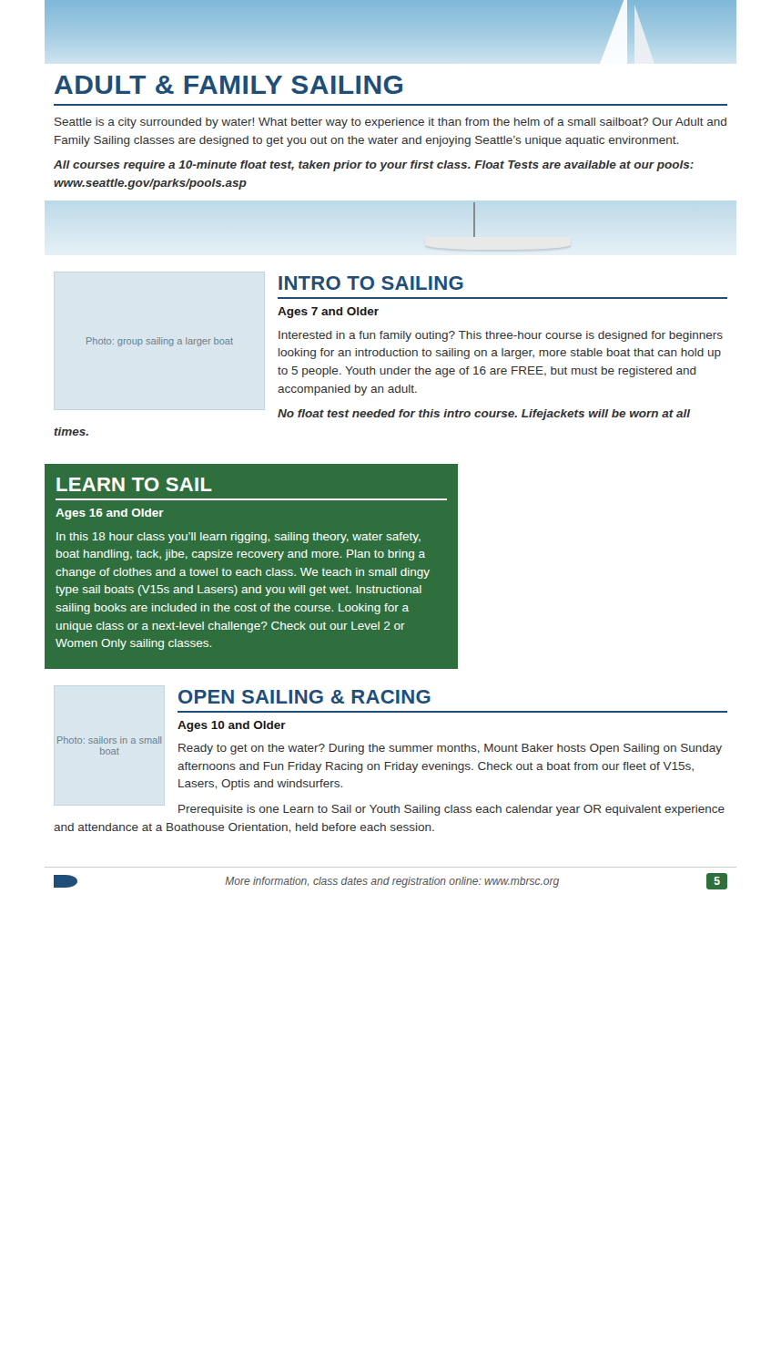ADULT & FAMILY SAILING
Seattle is a city surrounded by water! What better way to experience it than from the helm of a small sailboat? Our Adult and Family Sailing classes are designed to get you out on the water and enjoying Seattle’s unique aquatic environment.
All courses require a 10-minute float test, taken prior to your first class. Float Tests are available at our pools: www.seattle.gov/parks/pools.asp
Photo: group sailing a larger boat
INTRO TO SAILING
Ages 7 and Older
Interested in a fun family outing? This three-hour course is designed for beginners looking for an introduction to sailing on a larger, more stable boat that can hold up to 5 people. Youth under the age of 16 are FREE, but must be registered and accompanied by an adult.
No float test needed for this intro course. Lifejackets will be worn at all times.
LEARN TO SAIL
Ages 16 and Older
In this 18 hour class you’ll learn rigging, sailing theory, water safety, boat handling, tack, jibe, capsize recovery and more. Plan to bring a change of clothes and a towel to each class. We teach in small dingy type sail boats (V15s and Lasers) and you will get wet. Instructional sailing books are included in the cost of the course. Looking for a unique class or a next-level challenge? Check out our Level 2 or Women Only sailing classes.
Photo: sailors in a small boat
OPEN SAILING & RACING
Ages 10 and Older
Ready to get on the water? During the summer months, Mount Baker hosts Open Sailing on Sunday afternoons and Fun Friday Racing on Friday evenings. Check out a boat from our fleet of V15s, Lasers, Optis and windsurfers.
Prerequisite is one Learn to Sail or Youth Sailing class each calendar year OR equivalent experience and attendance at a Boathouse Orientation, held before each session.
More information, class dates and registration online: www.mbrsc.org 5